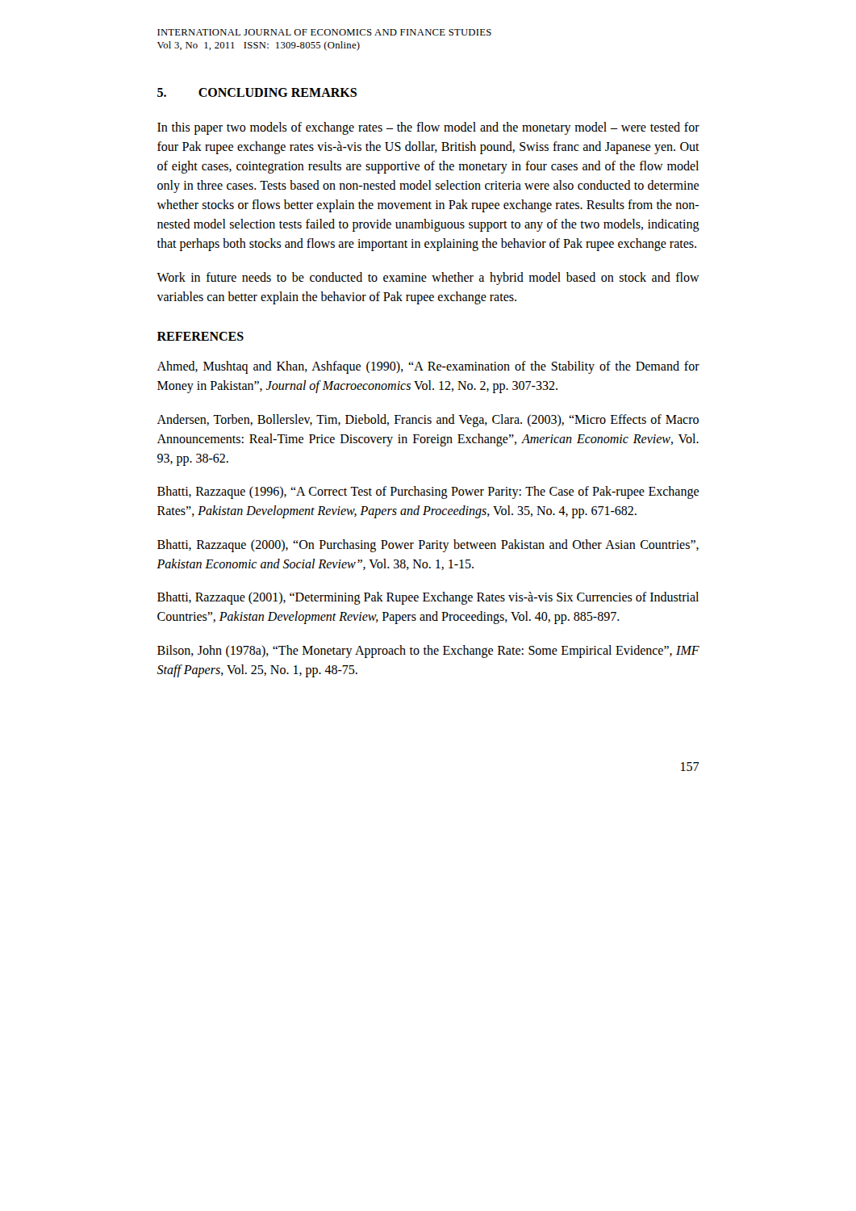INTERNATIONAL JOURNAL OF ECONOMICS AND FINANCE STUDIES
Vol 3, No 1, 2011 ISSN: 1309-8055 (Online)
5. CONCLUDING REMARKS
In this paper two models of exchange rates – the flow model and the monetary model – were tested for four Pak rupee exchange rates vis-à-vis the US dollar, British pound, Swiss franc and Japanese yen. Out of eight cases, cointegration results are supportive of the monetary in four cases and of the flow model only in three cases. Tests based on non-nested model selection criteria were also conducted to determine whether stocks or flows better explain the movement in Pak rupee exchange rates. Results from the non-nested model selection tests failed to provide unambiguous support to any of the two models, indicating that perhaps both stocks and flows are important in explaining the behavior of Pak rupee exchange rates.
Work in future needs to be conducted to examine whether a hybrid model based on stock and flow variables can better explain the behavior of Pak rupee exchange rates.
References
Ahmed, Mushtaq and Khan, Ashfaque (1990), “A Re-examination of the Stability of the Demand for Money in Pakistan”, Journal of Macroeconomics Vol. 12, No. 2, pp. 307-332.
Andersen, Torben, Bollerslev, Tim, Diebold, Francis and Vega, Clara. (2003), “Micro Effects of Macro Announcements: Real-Time Price Discovery in Foreign Exchange”, American Economic Review, Vol. 93, pp. 38-62.
Bhatti, Razzaque (1996), “A Correct Test of Purchasing Power Parity: The Case of Pak-rupee Exchange Rates”, Pakistan Development Review, Papers and Proceedings, Vol. 35, No. 4, pp. 671-682.
Bhatti, Razzaque (2000), “On Purchasing Power Parity between Pakistan and Other Asian Countries”, Pakistan Economic and Social Review”, Vol. 38, No. 1, 1-15.
Bhatti, Razzaque (2001), “Determining Pak Rupee Exchange Rates vis-à-vis Six Currencies of Industrial Countries”, Pakistan Development Review, Papers and Proceedings, Vol. 40, pp. 885-897.
Bilson, John (1978a), “The Monetary Approach to the Exchange Rate: Some Empirical Evidence”, IMF Staff Papers, Vol. 25, No. 1, pp. 48-75.
157